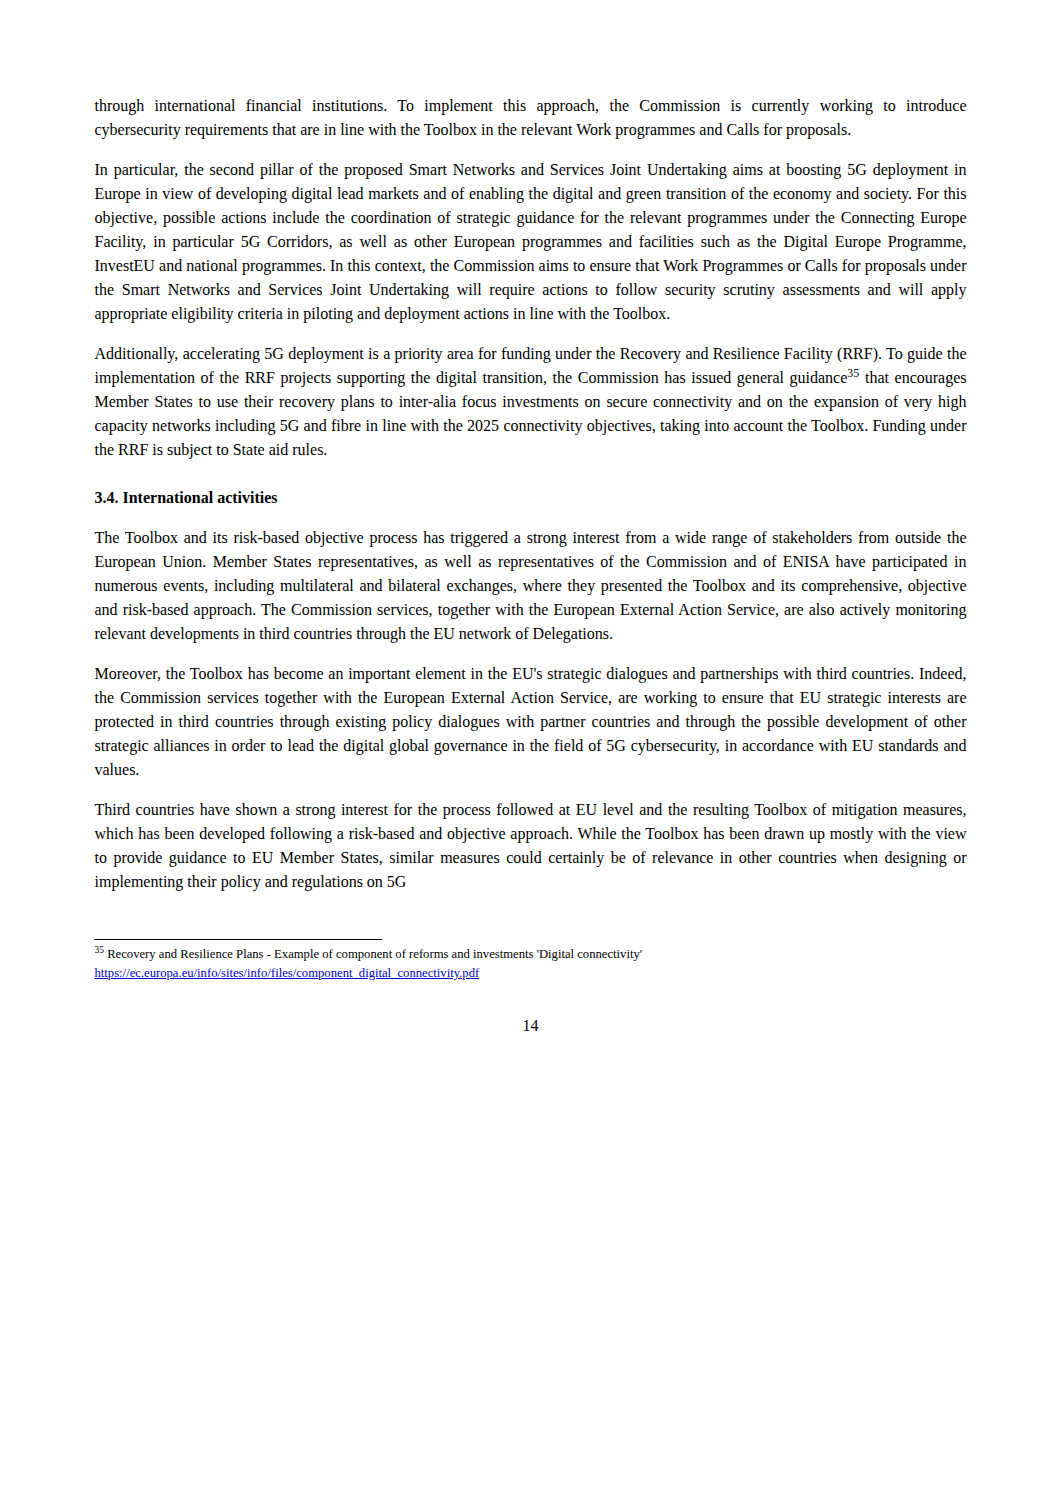through international financial institutions. To implement this approach, the Commission is currently working to introduce cybersecurity requirements that are in line with the Toolbox in the relevant Work programmes and Calls for proposals.
In particular, the second pillar of the proposed Smart Networks and Services Joint Undertaking aims at boosting 5G deployment in Europe in view of developing digital lead markets and of enabling the digital and green transition of the economy and society. For this objective, possible actions include the coordination of strategic guidance for the relevant programmes under the Connecting Europe Facility, in particular 5G Corridors, as well as other European programmes and facilities such as the Digital Europe Programme, InvestEU and national programmes. In this context, the Commission aims to ensure that Work Programmes or Calls for proposals under the Smart Networks and Services Joint Undertaking will require actions to follow security scrutiny assessments and will apply appropriate eligibility criteria in piloting and deployment actions in line with the Toolbox.
Additionally, accelerating 5G deployment is a priority area for funding under the Recovery and Resilience Facility (RRF). To guide the implementation of the RRF projects supporting the digital transition, the Commission has issued general guidance35 that encourages Member States to use their recovery plans to inter-alia focus investments on secure connectivity and on the expansion of very high capacity networks including 5G and fibre in line with the 2025 connectivity objectives, taking into account the Toolbox. Funding under the RRF is subject to State aid rules.
3.4. International activities
The Toolbox and its risk-based objective process has triggered a strong interest from a wide range of stakeholders from outside the European Union. Member States representatives, as well as representatives of the Commission and of ENISA have participated in numerous events, including multilateral and bilateral exchanges, where they presented the Toolbox and its comprehensive, objective and risk-based approach. The Commission services, together with the European External Action Service, are also actively monitoring relevant developments in third countries through the EU network of Delegations.
Moreover, the Toolbox has become an important element in the EU's strategic dialogues and partnerships with third countries. Indeed, the Commission services together with the European External Action Service, are working to ensure that EU strategic interests are protected in third countries through existing policy dialogues with partner countries and through the possible development of other strategic alliances in order to lead the digital global governance in the field of 5G cybersecurity, in accordance with EU standards and values.
Third countries have shown a strong interest for the process followed at EU level and the resulting Toolbox of mitigation measures, which has been developed following a risk-based and objective approach. While the Toolbox has been drawn up mostly with the view to provide guidance to EU Member States, similar measures could certainly be of relevance in other countries when designing or implementing their policy and regulations on 5G
35 Recovery and Resilience Plans - Example of component of reforms and investments 'Digital connectivity'
https://ec.europa.eu/info/sites/info/files/component_digital_connectivity.pdf
14